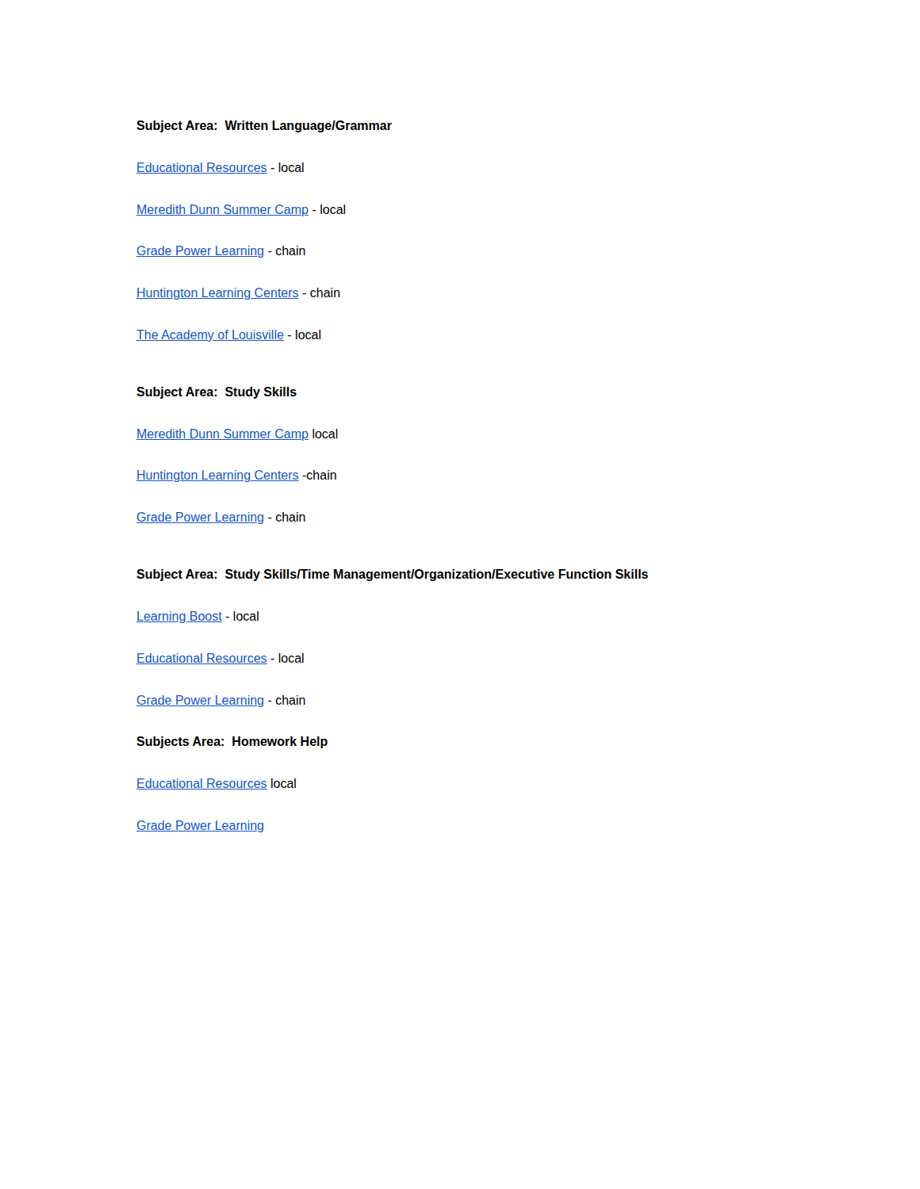Subject Area: Written Language/Grammar
Educational Resources - local
Meredith Dunn Summer Camp - local
Grade Power Learning - chain
Huntington Learning Centers - chain
The Academy of Louisville - local
Subject Area: Study Skills
Meredith Dunn Summer Camp local
Huntington Learning Centers -chain
Grade Power Learning - chain
Subject Area: Study Skills/Time Management/Organization/Executive Function Skills
Learning Boost - local
Educational Resources - local
Grade Power Learning - chain
Subjects Area: Homework Help
Educational Resources local
Grade Power Learning